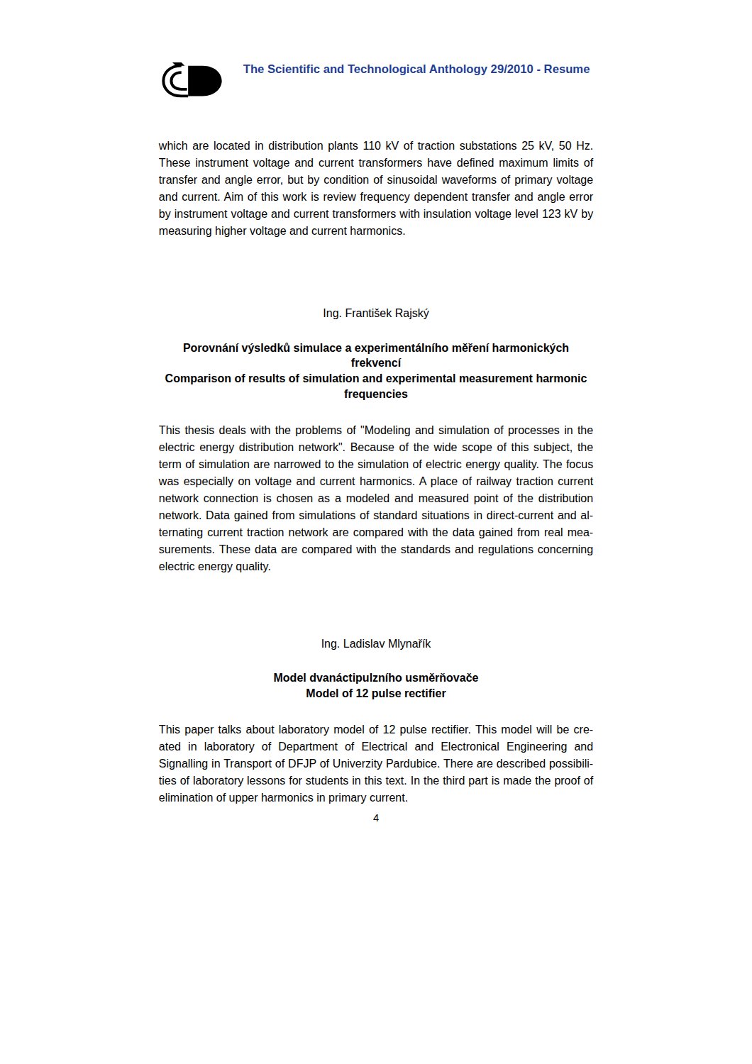The Scientific and Technological Anthology 29/2010 - Resume
which are located in distribution plants 110 kV of traction substations 25 kV, 50 Hz. These instrument voltage and current transformers have defined maximum limits of transfer and angle error, but by condition of sinusoidal waveforms of primary voltage and current. Aim of this work is review frequency dependent transfer and angle error by instrument voltage and current transformers with insulation voltage level 123 kV by measuring higher voltage and current harmonics.
Ing. František Rajský
Porovnání výsledků simulace a experimentálního měření harmonických frekvencí
Comparison of results of simulation and experimental measurement harmonic frequencies
This thesis deals with the problems of "Modeling and simulation of processes in the electric energy distribution network". Because of the wide scope of this subject, the term of simulation are narrowed to the simulation of electric energy quality. The focus was especially on voltage and current harmonics. A place of railway traction current network connection is chosen as a modeled and measured point of the distribution network. Data gained from simulations of standard situations in direct-current and alternating current traction network are compared with the data gained from real measurements. These data are compared with the standards and regulations concerning electric energy quality.
Ing. Ladislav Mlynařík
Model dvanáctipulzního usměrňovače
Model of 12 pulse rectifier
This paper talks about laboratory model of 12 pulse rectifier. This model will be created in laboratory of Department of Electrical and Electronical Engineering and Signalling in Transport of DFJP of Univerzity Pardubice. There are described possibilities of laboratory lessons for students in this text. In the third part is made the proof of elimination of upper harmonics in primary current.
4